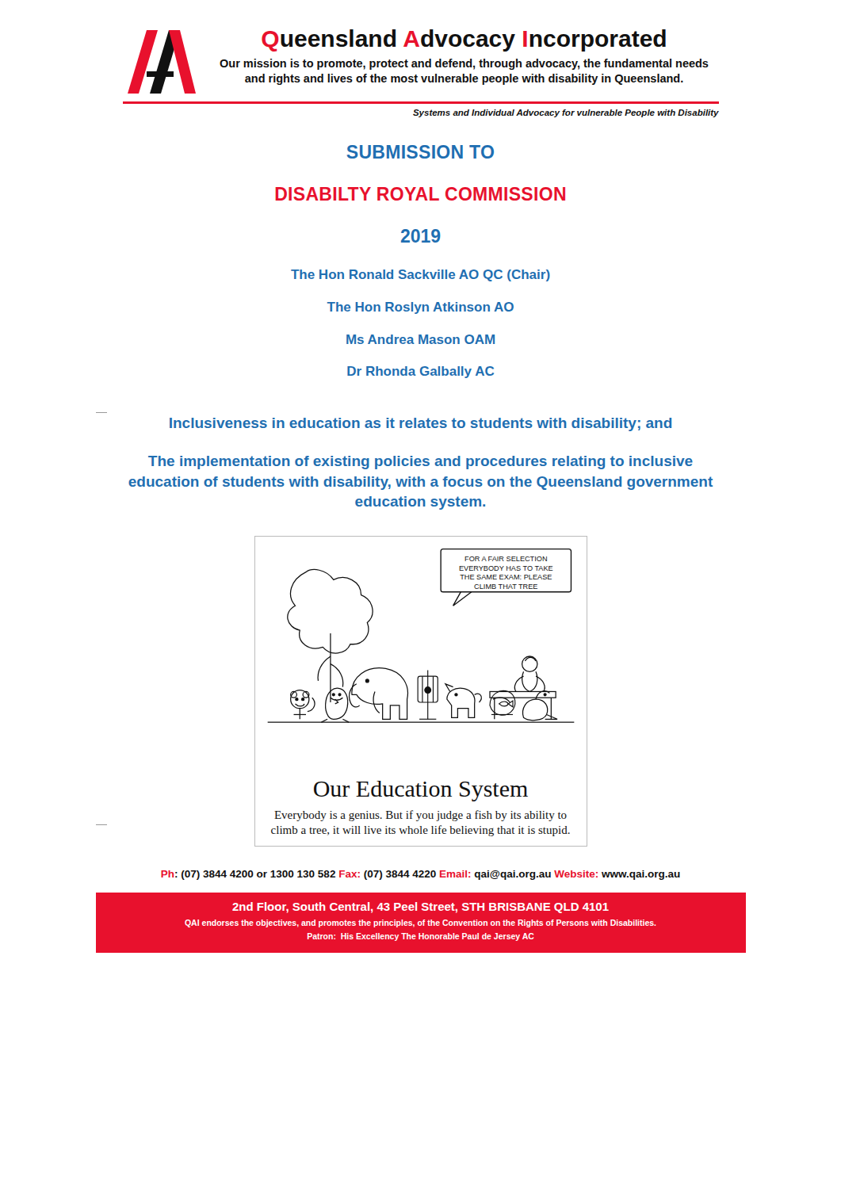Queensland Advocacy Incorporated
Our mission is to promote, protect and defend, through advocacy, the fundamental needs and rights and lives of the most vulnerable people with disability in Queensland.
Systems and Individual Advocacy for vulnerable People with Disability
SUBMISSION TO
DISABILTY ROYAL COMMISSION
2019
The Hon Ronald Sackville AO QC (Chair)
The Hon Roslyn Atkinson AO
Ms Andrea Mason OAM
Dr Rhonda Galbally AC
Inclusiveness in education as it relates to students with disability; and
The implementation of existing policies and procedures relating to inclusive education of students with disability, with a focus on the Queensland government education system.
FOR A FAIR SELECTION EVERYBODY HAS TO TAKE THE SAME EXAM: PLEASE CLIMB THAT TREE
Our Education System
Everybody is a genius. But if you judge a fish by its ability to climb a tree, it will live its whole life believing that it is stupid.
Ph: (07) 3844 4200 or 1300 130 582 Fax: (07) 3844 4220 Email: qai@qai.org.au Website: www.qai.org.au
2nd Floor, South Central, 43 Peel Street, STH BRISBANE QLD 4101
QAI endorses the objectives, and promotes the principles, of the Convention on the Rights of Persons with Disabilities.
Patron: His Excellency The Honorable Paul de Jersey AC